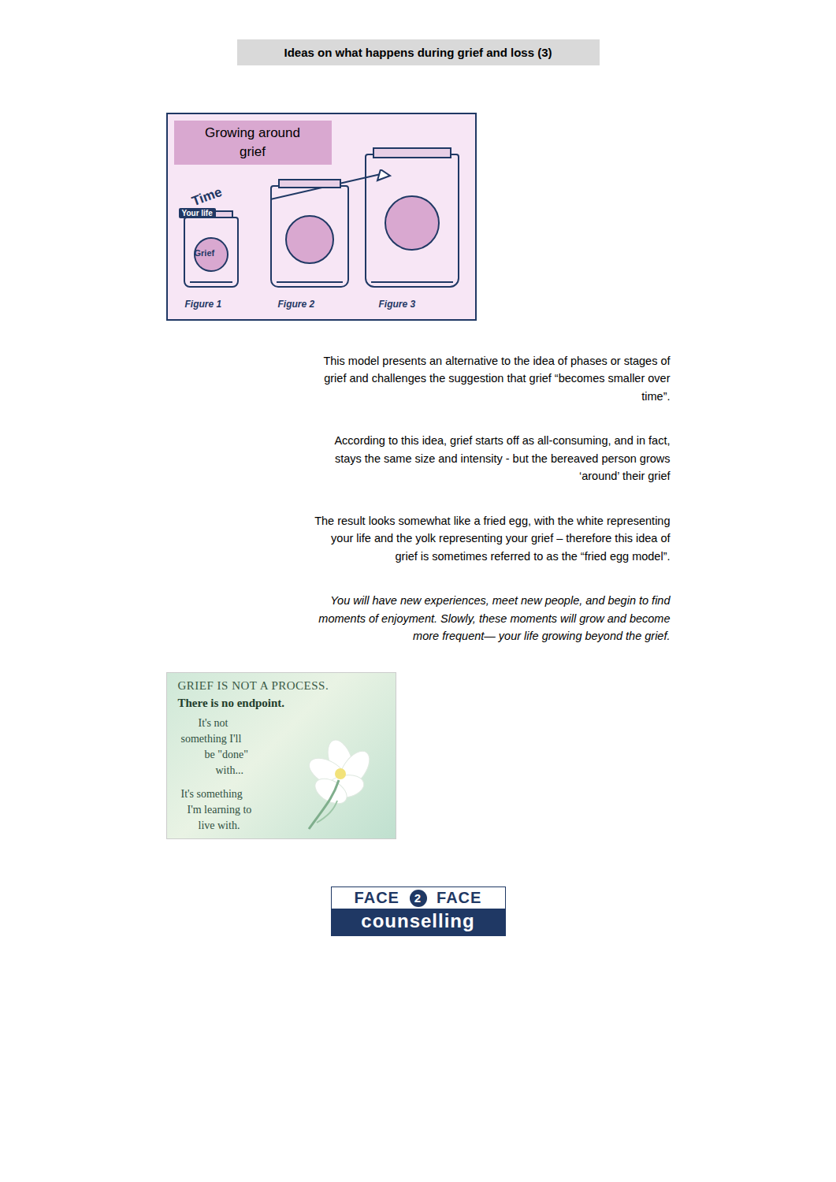Ideas on what happens during grief and loss (3)
Growing around grief
Time
Your life
Grief
Figure 1
Figure 2
Figure 3
This model presents an alternative to the idea of phases or stages of grief and challenges the suggestion that grief “becomes smaller over time”.
According to this idea, grief starts off as all-consuming, and in fact, stays the same size and intensity - but the bereaved person grows ‘around’ their grief
The result looks somewhat like a fried egg, with the white representing your life and the yolk representing your grief – therefore this idea of grief is sometimes referred to as the “fried egg model”.
You will have new experiences, meet new people, and begin to find moments of enjoyment. Slowly, these moments will grow and become more frequent— your life growing beyond the grief.
GRIEF IS NOT A PROCESS.
There is no endpoint.
It's not
something I'll
be "done"
with...
It's something
I'm learning to
live with.
FACE 2 FACE
counselling